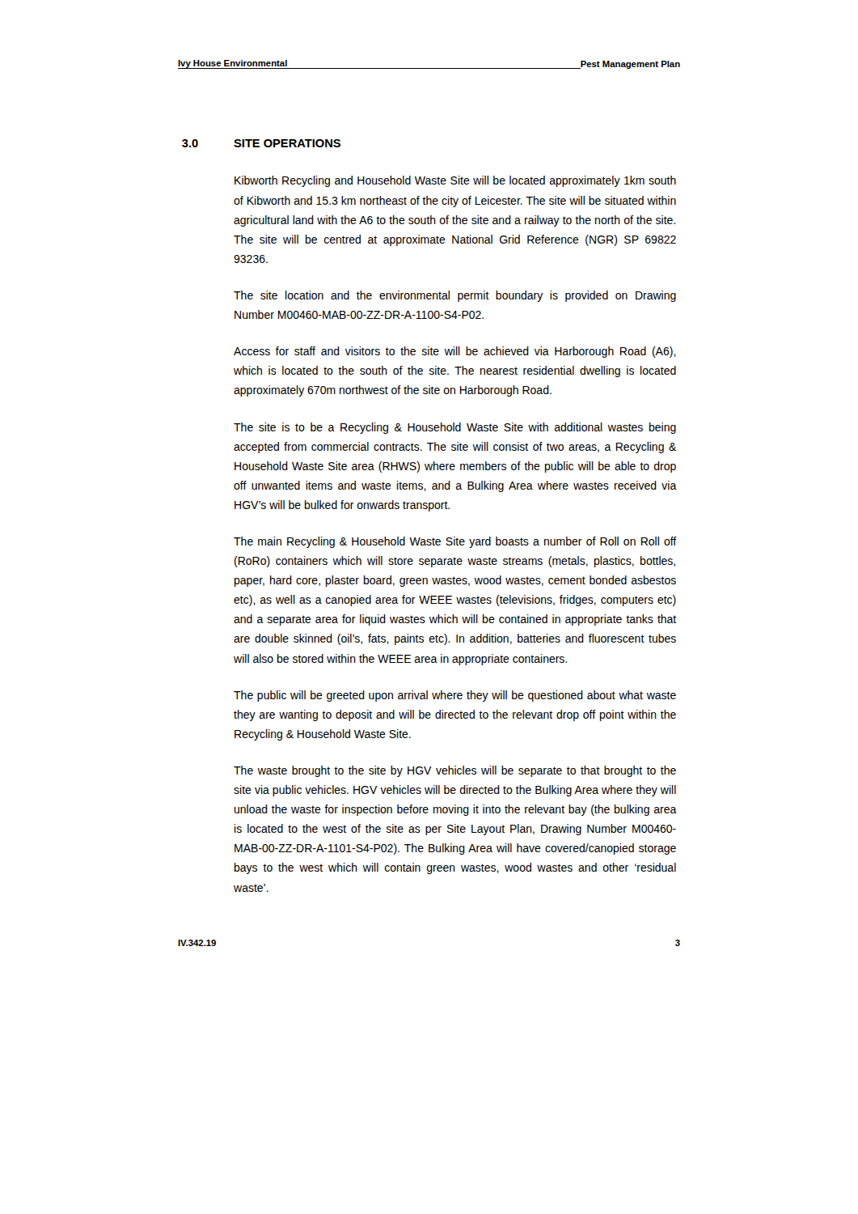Ivy House Environmental
Pest Management Plan
3.0 SITE OPERATIONS
Kibworth Recycling and Household Waste Site will be located approximately 1km south of Kibworth and 15.3 km northeast of the city of Leicester. The site will be situated within agricultural land with the A6 to the south of the site and a railway to the north of the site. The site will be centred at approximate National Grid Reference (NGR) SP 69822 93236.
The site location and the environmental permit boundary is provided on Drawing Number M00460-MAB-00-ZZ-DR-A-1100-S4-P02.
Access for staff and visitors to the site will be achieved via Harborough Road (A6), which is located to the south of the site. The nearest residential dwelling is located approximately 670m northwest of the site on Harborough Road.
The site is to be a Recycling & Household Waste Site with additional wastes being accepted from commercial contracts. The site will consist of two areas, a Recycling & Household Waste Site area (RHWS) where members of the public will be able to drop off unwanted items and waste items, and a Bulking Area where wastes received via HGV’s will be bulked for onwards transport.
The main Recycling & Household Waste Site yard boasts a number of Roll on Roll off (RoRo) containers which will store separate waste streams (metals, plastics, bottles, paper, hard core, plaster board, green wastes, wood wastes, cement bonded asbestos etc), as well as a canopied area for WEEE wastes (televisions, fridges, computers etc) and a separate area for liquid wastes which will be contained in appropriate tanks that are double skinned (oil’s, fats, paints etc). In addition, batteries and fluorescent tubes will also be stored within the WEEE area in appropriate containers.
The public will be greeted upon arrival where they will be questioned about what waste they are wanting to deposit and will be directed to the relevant drop off point within the Recycling & Household Waste Site.
The waste brought to the site by HGV vehicles will be separate to that brought to the site via public vehicles. HGV vehicles will be directed to the Bulking Area where they will unload the waste for inspection before moving it into the relevant bay (the bulking area is located to the west of the site as per Site Layout Plan, Drawing Number M00460-MAB-00-ZZ-DR-A-1101-S4-P02). The Bulking Area will have covered/canopied storage bays to the west which will contain green wastes, wood wastes and other ‘residual waste’.
IV.342.19
3